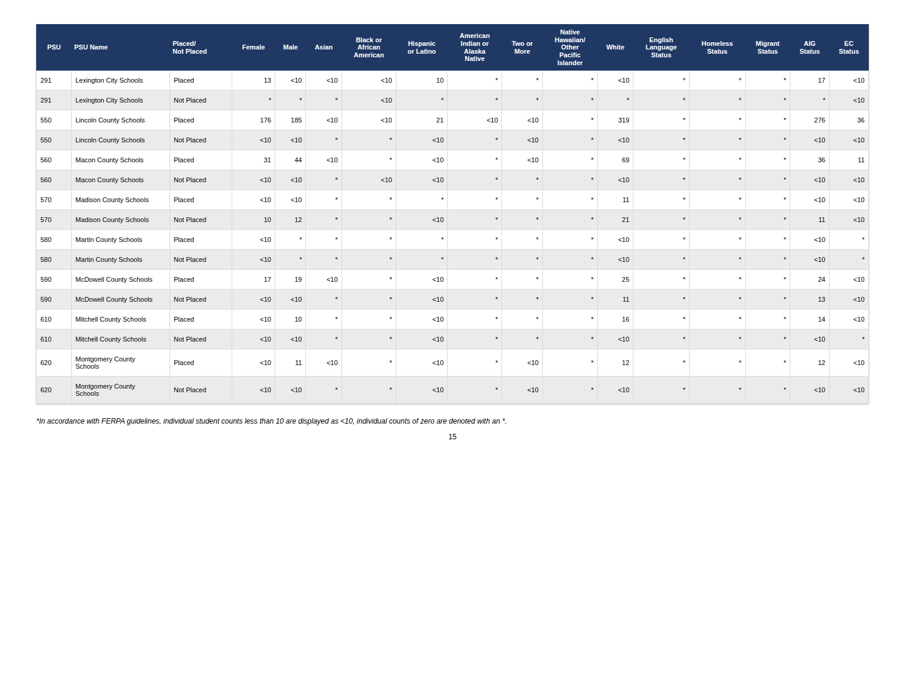| PSU | PSU Name | Placed/ Not Placed | Female | Male | Asian | Black or African American | Hispanic or Latino | American Indian or Alaska Native | Two or More | Native Hawaiian/ Other Pacific Islander | White | English Language Status | Homeless Status | Migrant Status | AIG Status | EC Status |
| --- | --- | --- | --- | --- | --- | --- | --- | --- | --- | --- | --- | --- | --- | --- | --- | --- |
| 291 | Lexington City Schools | Placed | 13 | <10 | <10 | <10 | 10 | * | * | * | <10 | * | * | * | 17 | <10 |
| 291 | Lexington City Schools | Not Placed | * | * | * | <10 | * | * | * | * | * | * | * | * | * | <10 |
| 550 | Lincoln County Schools | Placed | 176 | 185 | <10 | <10 | 21 | <10 | <10 | * | 319 | * | * | * | 276 | 36 |
| 550 | Lincoln County Schools | Not Placed | <10 | <10 | * | * | <10 | * | <10 | * | <10 | * | * | * | <10 | <10 |
| 560 | Macon County Schools | Placed | 31 | 44 | <10 | * | <10 | * | <10 | * | 69 | * | * | * | 36 | 11 |
| 560 | Macon County Schools | Not Placed | <10 | <10 | * | <10 | <10 | * | * | * | <10 | * | * | * | <10 | <10 |
| 570 | Madison County Schools | Placed | <10 | <10 | * | * | * | * | * | * | 11 | * | * | * | <10 | <10 |
| 570 | Madison County Schools | Not Placed | 10 | 12 | * | * | <10 | * | * | * | 21 | * | * | * | 11 | <10 |
| 580 | Martin County Schools | Placed | <10 | * | * | * | * | * | * | * | <10 | * | * | * | <10 | * |
| 580 | Martin County Schools | Not Placed | <10 | * | * | * | * | * | * | * | <10 | * | * | * | <10 | * |
| 590 | McDowell County Schools | Placed | 17 | 19 | <10 | * | <10 | * | * | * | 25 | * | * | * | 24 | <10 |
| 590 | McDowell County Schools | Not Placed | <10 | <10 | * | * | <10 | * | * | * | 11 | * | * | * | 13 | <10 |
| 610 | Mitchell County Schools | Placed | <10 | 10 | * | * | <10 | * | * | * | 16 | * | * | * | 14 | <10 |
| 610 | Mitchell County Schools | Not Placed | <10 | <10 | * | * | <10 | * | * | * | <10 | * | * | * | <10 | * |
| 620 | Montgomery County Schools | Placed | <10 | 11 | <10 | * | <10 | * | <10 | * | 12 | * | * | * | 12 | <10 |
| 620 | Montgomery County Schools | Not Placed | <10 | <10 | * | * | <10 | * | <10 | * | <10 | * | * | * | <10 | <10 |
*In accordance with FERPA guidelines, individual student counts less than 10 are displayed as <10, individual counts of zero are denoted with an *.
15